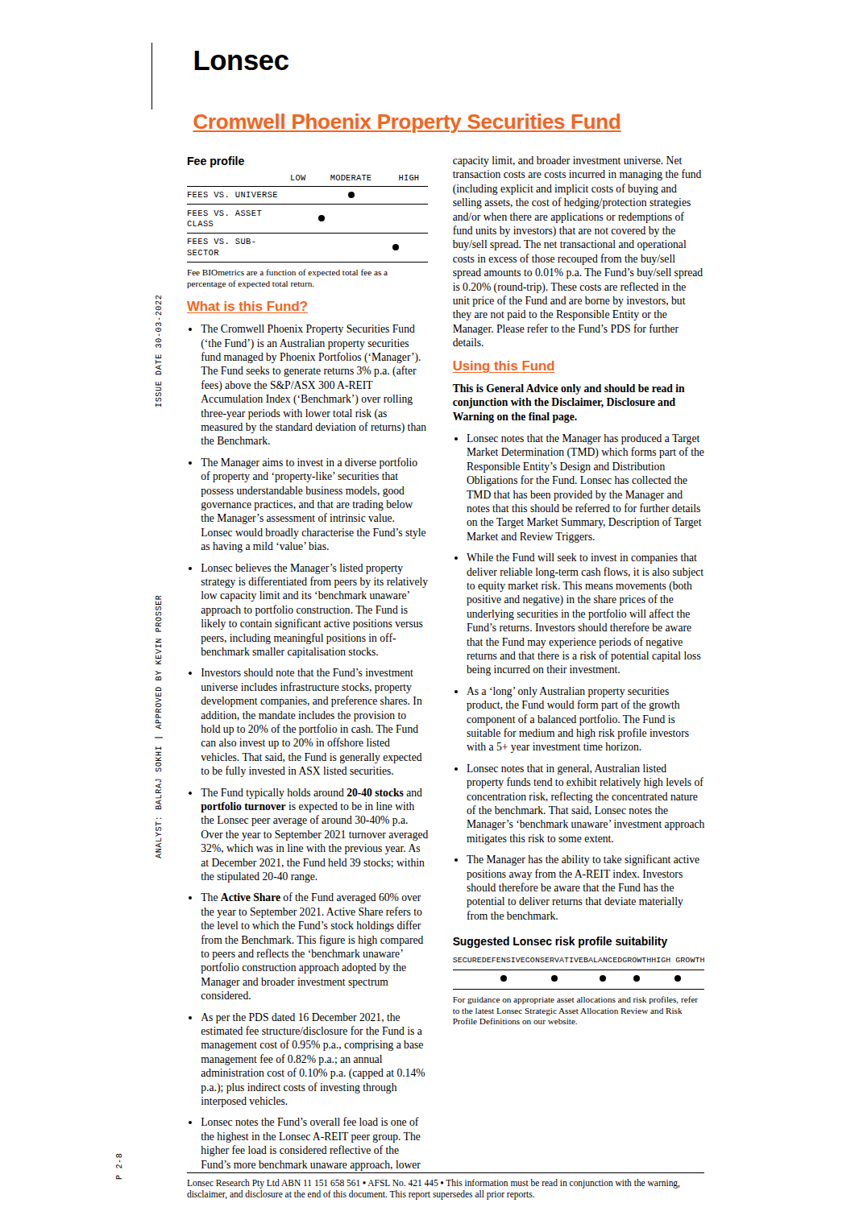ISSUE DATE 30-03-2022
ANALYST: BALRAJ SOKHI | APPROVED BY KEVIN PROSSER
P 2-8
Lonsec
Cromwell Phoenix Property Securities Fund
Fee profile
| | LOW | MODERATE | HIGH |
| --- | --- | --- | --- |
| FEES VS. UNIVERSE | | | |
| FEES VS. ASSET CLASS | | | |
| FEES VS. SUB-SECTOR | | | |
Fee BIOmetrics are a function of expected total fee as a percentage of expected total return.
What is this Fund?
The Cromwell Phoenix Property Securities Fund (‘the Fund’) is an Australian property securities fund managed by Phoenix Portfolios (‘Manager’). The Fund seeks to generate returns 3% p.a. (after fees) above the S&P/ASX 300 A-REIT Accumulation Index (‘Benchmark’) over rolling three-year periods with lower total risk (as measured by the standard deviation of returns) than the Benchmark.
The Manager aims to invest in a diverse portfolio of property and ‘property-like’ securities that possess understandable business models, good governance practices, and that are trading below the Manager’s assessment of intrinsic value. Lonsec would broadly characterise the Fund’s style as having a mild ‘value’ bias.
Lonsec believes the Manager’s listed property strategy is differentiated from peers by its relatively low capacity limit and its ‘benchmark unaware’ approach to portfolio construction. The Fund is likely to contain significant active positions versus peers, including meaningful positions in off-benchmark smaller capitalisation stocks.
Investors should note that the Fund’s investment universe includes infrastructure stocks, property development companies, and preference shares. In addition, the mandate includes the provision to hold up to 20% of the portfolio in cash. The Fund can also invest up to 20% in offshore listed vehicles. That said, the Fund is generally expected to be fully invested in ASX listed securities.
The Fund typically holds around 20-40 stocks and portfolio turnover is expected to be in line with the Lonsec peer average of around 30-40% p.a. Over the year to September 2021 turnover averaged 32%, which was in line with the previous year. As at December 2021, the Fund held 39 stocks; within the stipulated 20-40 range.
The Active Share of the Fund averaged 60% over the year to September 2021. Active Share refers to the level to which the Fund’s stock holdings differ from the Benchmark. This figure is high compared to peers and reflects the ‘benchmark unaware’ portfolio construction approach adopted by the Manager and broader investment spectrum considered.
As per the PDS dated 16 December 2021, the estimated fee structure/disclosure for the Fund is a management cost of 0.95% p.a., comprising a base management fee of 0.82% p.a.; an annual administration cost of 0.10% p.a. (capped at 0.14% p.a.); plus indirect costs of investing through interposed vehicles.
Lonsec notes the Fund’s overall fee load is one of the highest in the Lonsec A-REIT peer group. The higher fee load is considered reflective of the Fund’s more benchmark unaware approach, lower
capacity limit, and broader investment universe. Net transaction costs are costs incurred in managing the fund (including explicit and implicit costs of buying and selling assets, the cost of hedging/protection strategies and/or when there are applications or redemptions of fund units by investors) that are not covered by the buy/sell spread. The net transactional and operational costs in excess of those recouped from the buy/sell spread amounts to 0.01% p.a. The Fund’s buy/sell spread is 0.20% (round-trip). These costs are reflected in the unit price of the Fund and are borne by investors, but they are not paid to the Responsible Entity or the Manager. Please refer to the Fund’s PDS for further details.
Using this Fund
This is General Advice only and should be read in conjunction with the Disclaimer, Disclosure and Warning on the final page.
Lonsec notes that the Manager has produced a Target Market Determination (TMD) which forms part of the Responsible Entity’s Design and Distribution Obligations for the Fund. Lonsec has collected the TMD that has been provided by the Manager and notes that this should be referred to for further details on the Target Market Summary, Description of Target Market and Review Triggers.
While the Fund will seek to invest in companies that deliver reliable long-term cash flows, it is also subject to equity market risk. This means movements (both positive and negative) in the share prices of the underlying securities in the portfolio will affect the Fund’s returns. Investors should therefore be aware that the Fund may experience periods of negative returns and that there is a risk of potential capital loss being incurred on their investment.
As a ‘long’ only Australian property securities product, the Fund would form part of the growth component of a balanced portfolio. The Fund is suitable for medium and high risk profile investors with a 5+ year investment time horizon.
Lonsec notes that in general, Australian listed property funds tend to exhibit relatively high levels of concentration risk, reflecting the concentrated nature of the benchmark. That said, Lonsec notes the Manager’s ‘benchmark unaware’ investment approach mitigates this risk to some extent.
The Manager has the ability to take significant active positions away from the A-REIT index. Investors should therefore be aware that the Fund has the potential to deliver returns that deviate materially from the benchmark.
Suggested Lonsec risk profile suitability
| SECURE | DEFENSIVE | CONSERVATIVE | BALANCED | GROWTH | HIGH GROWTH |
| --- | --- | --- | --- | --- | --- |
For guidance on appropriate asset allocations and risk profiles, refer to the latest Lonsec Strategic Asset Allocation Review and Risk Profile Definitions on our website.
Lonsec Research Pty Ltd ABN 11 151 658 561 • AFSL No. 421 445 • This information must be read in conjunction with the warning, disclaimer, and disclosure at the end of this document. This report supersedes all prior reports.